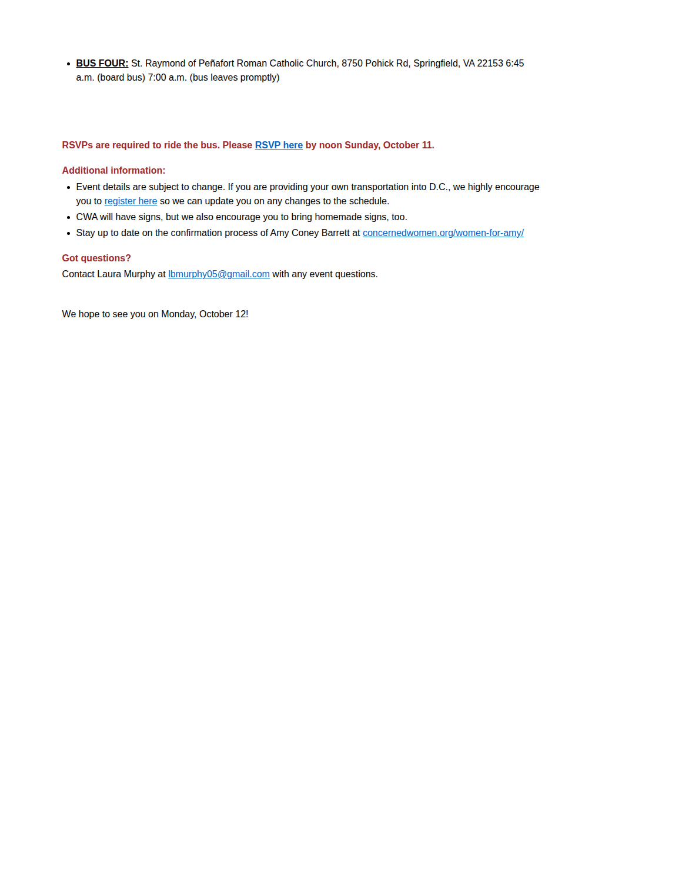BUS FOUR: St. Raymond of Peñafort Roman Catholic Church, 8750 Pohick Rd, Springfield, VA 22153 6:45 a.m. (board bus) 7:00 a.m. (bus leaves promptly)
RSVPs are required to ride the bus. Please RSVP here by noon Sunday, October 11.
Additional information:
Event details are subject to change. If you are providing your own transportation into D.C., we highly encourage you to register here so we can update you on any changes to the schedule.
CWA will have signs, but we also encourage you to bring homemade signs, too.
Stay up to date on the confirmation process of Amy Coney Barrett at concernedwomen.org/women-for-amy/
Got questions?
Contact Laura Murphy at lbmurphy05@gmail.com with any event questions.
We hope to see you on Monday, October 12!